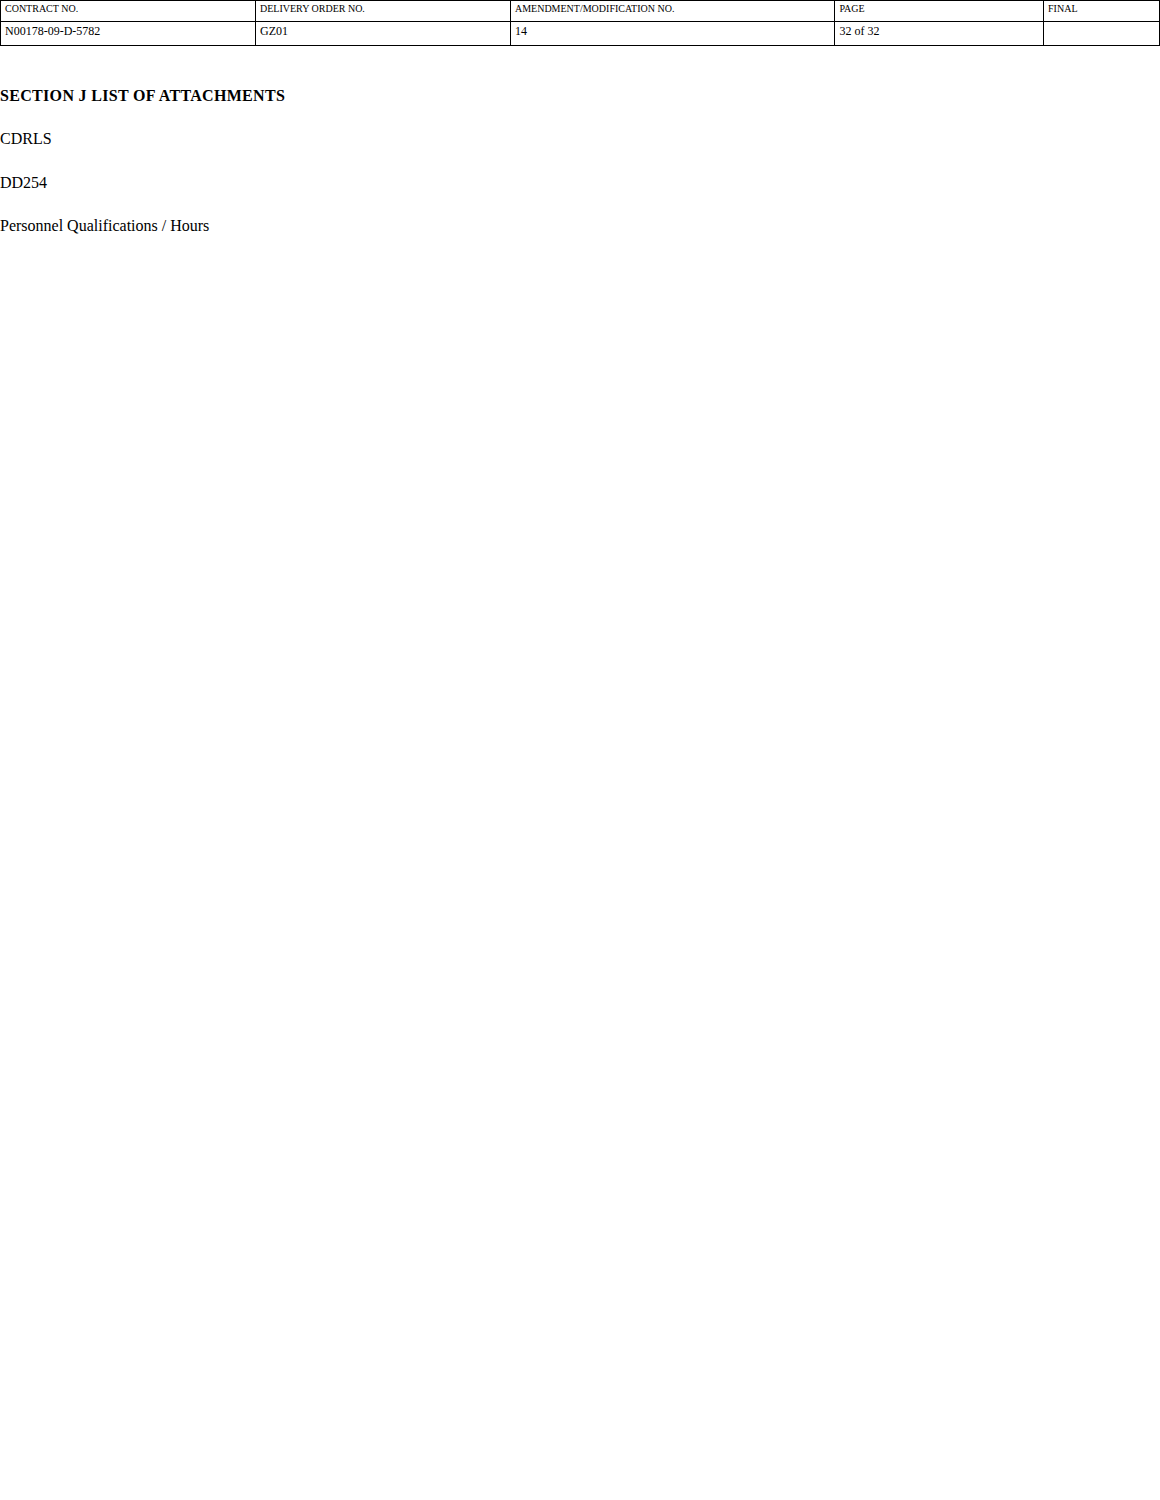| CONTRACT NO. | DELIVERY ORDER NO. | AMENDMENT/MODIFICATION NO. | PAGE | FINAL |
| N00178-09-D-5782 | GZ01 | 14 | 32 of 32 | |
SECTION J LIST OF ATTACHMENTS
CDRLS
DD254
Personnel Qualifications / Hours